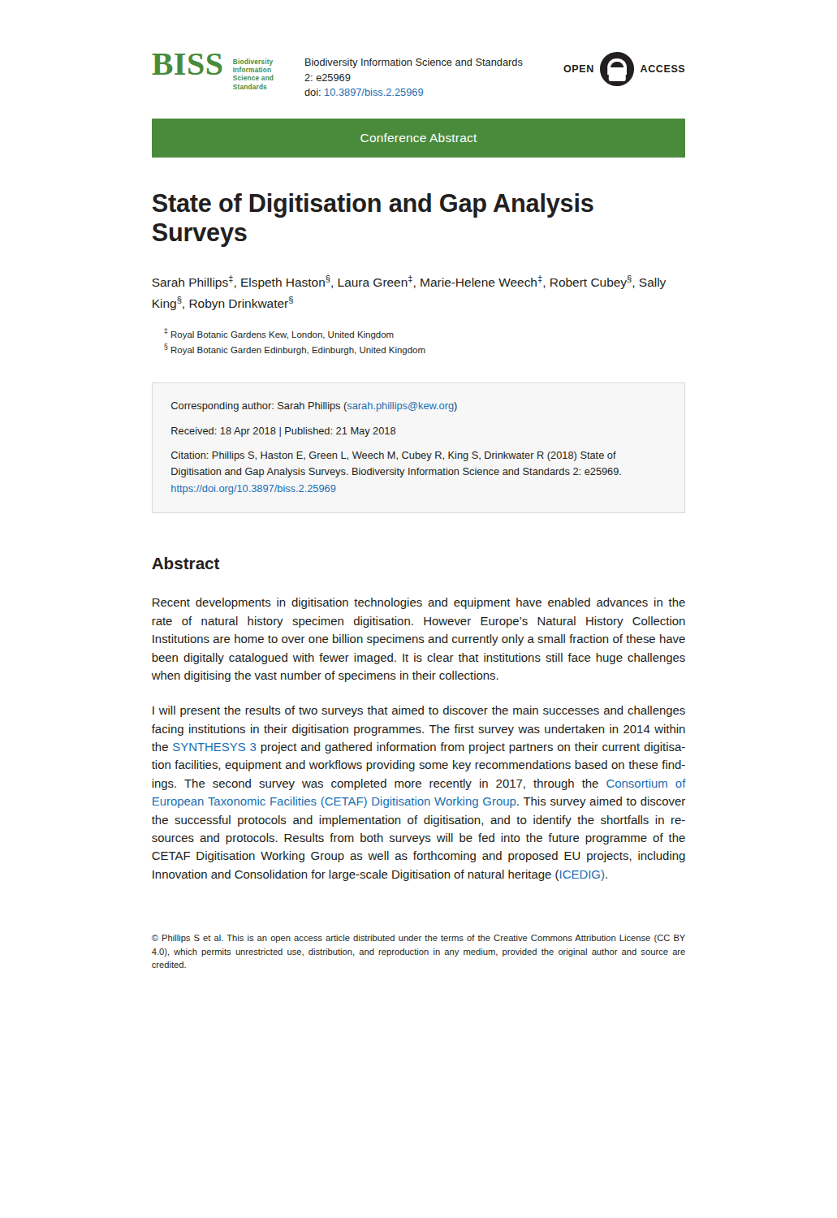BISS
Biodiversity
Information
Science and
Standards
Biodiversity Information Science and Standards 2: e25969
doi: 10.3897/biss.2.25969
OPEN ACCESS
Conference Abstract
State of Digitisation and Gap Analysis Surveys
Sarah Phillips‡, Elspeth Haston§, Laura Green‡, Marie-Helene Weech‡, Robert Cubey§, Sally King§, Robyn Drinkwater§
‡ Royal Botanic Gardens Kew, London, United Kingdom
§ Royal Botanic Garden Edinburgh, Edinburgh, United Kingdom
Corresponding author: Sarah Phillips (sarah.phillips@kew.org)
Received: 18 Apr 2018 | Published: 21 May 2018
Citation: Phillips S, Haston E, Green L, Weech M, Cubey R, King S, Drinkwater R (2018) State of Digitisation and Gap Analysis Surveys. Biodiversity Information Science and Standards 2: e25969. https://doi.org/10.3897/biss.2.25969
Abstract
Recent developments in digitisation technologies and equipment have enabled advances in the rate of natural history specimen digitisation. However Europe’s Natural History Collection Institutions are home to over one billion specimens and currently only a small fraction of these have been digitally catalogued with fewer imaged. It is clear that institutions still face huge challenges when digitising the vast number of specimens in their collections.
I will present the results of two surveys that aimed to discover the main successes and challenges facing institutions in their digitisation programmes. The first survey was undertaken in 2014 within the SYNTHESYS 3 project and gathered information from project partners on their current digitisation facilities, equipment and workflows providing some key recommendations based on these findings. The second survey was completed more recently in 2017, through the Consortium of European Taxonomic Facilities (CETAF) Digitisation Working Group. This survey aimed to discover the successful protocols and implementation of digitisation, and to identify the shortfalls in resources and protocols. Results from both surveys will be fed into the future programme of the CETAF Digitisation Working Group as well as forthcoming and proposed EU projects, including Innovation and Consolidation for large-scale Digitisation of natural heritage (ICEDIG).
© Phillips S et al. This is an open access article distributed under the terms of the Creative Commons Attribution License (CC BY 4.0), which permits unrestricted use, distribution, and reproduction in any medium, provided the original author and source are credited.